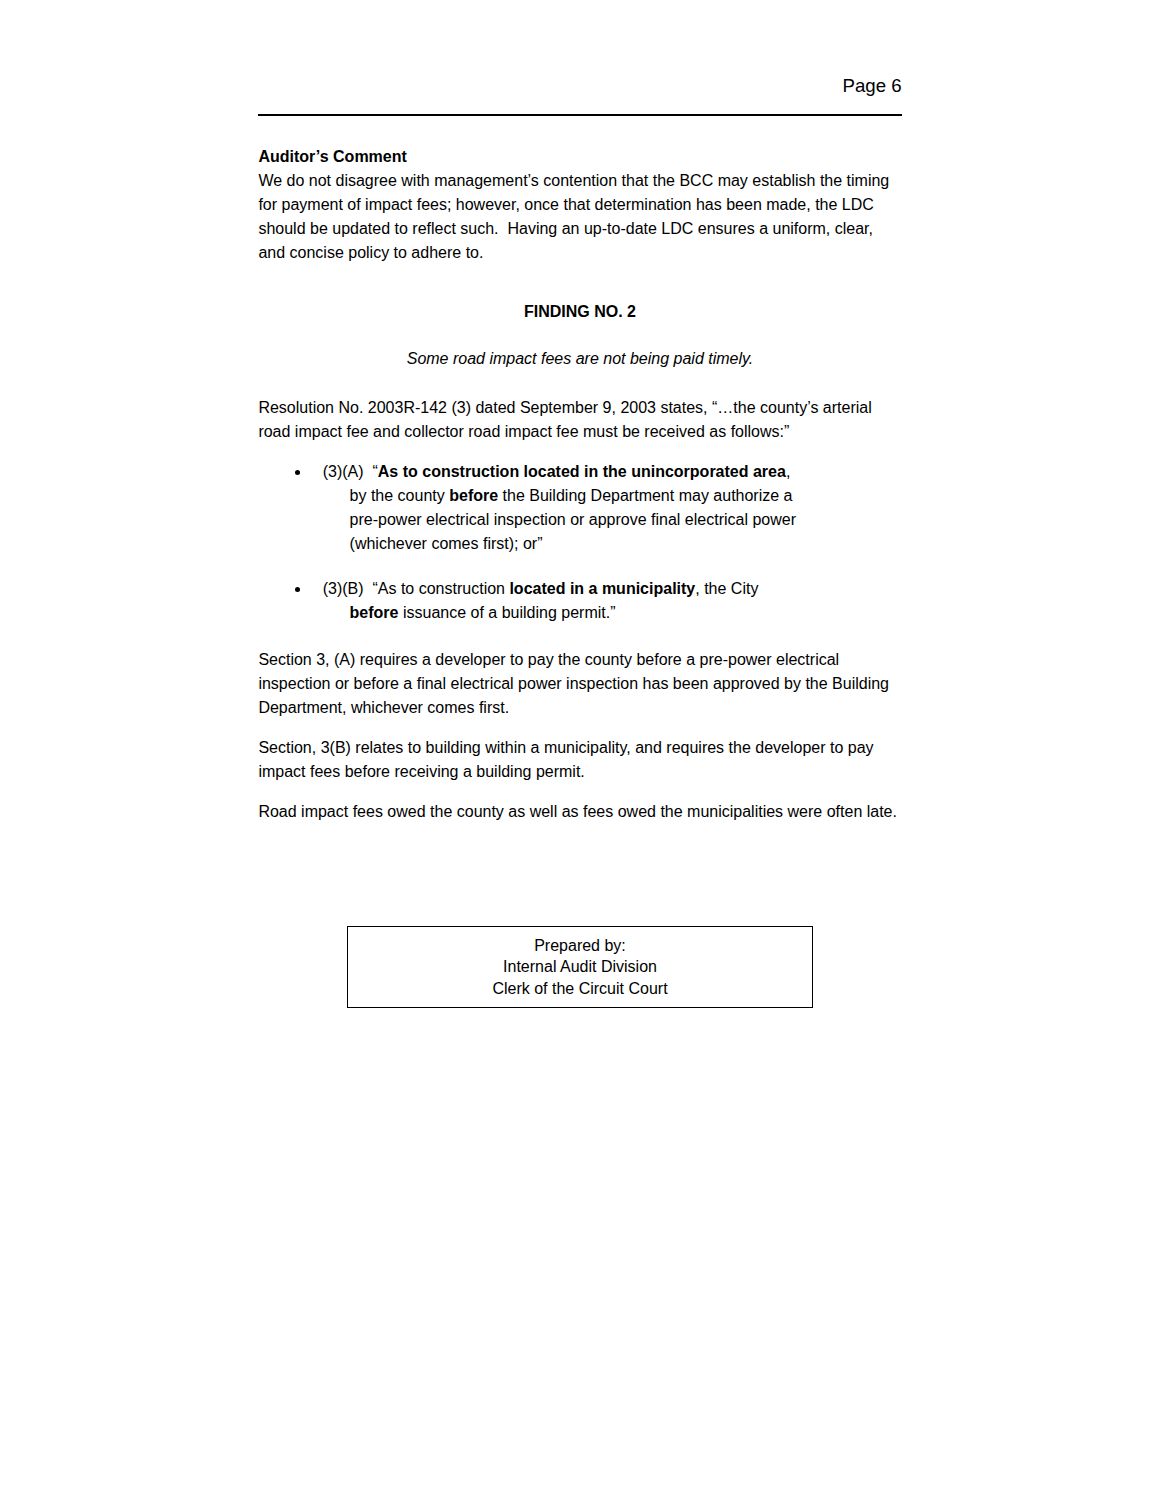Page 6
Auditor’s Comment
We do not disagree with management’s contention that the BCC may establish the timing for payment of impact fees; however, once that determination has been made, the LDC should be updated to reflect such. Having an up-to-date LDC ensures a uniform, clear, and concise policy to adhere to.
FINDING NO. 2
Some road impact fees are not being paid timely.
Resolution No. 2003R-142 (3) dated September 9, 2003 states, “…the county’s arterial road impact fee and collector road impact fee must be received as follows:”
(3)(A) “As to construction located in the unincorporated area, by the county before the Building Department may authorize a pre-power electrical inspection or approve final electrical power (whichever comes first); or”
(3)(B) “As to construction located in a municipality, the City before issuance of a building permit.”
Section 3, (A) requires a developer to pay the county before a pre-power electrical inspection or before a final electrical power inspection has been approved by the Building Department, whichever comes first.
Section, 3(B) relates to building within a municipality, and requires the developer to pay impact fees before receiving a building permit.
Road impact fees owed the county as well as fees owed the municipalities were often late.
Prepared by:
Internal Audit Division
Clerk of the Circuit Court